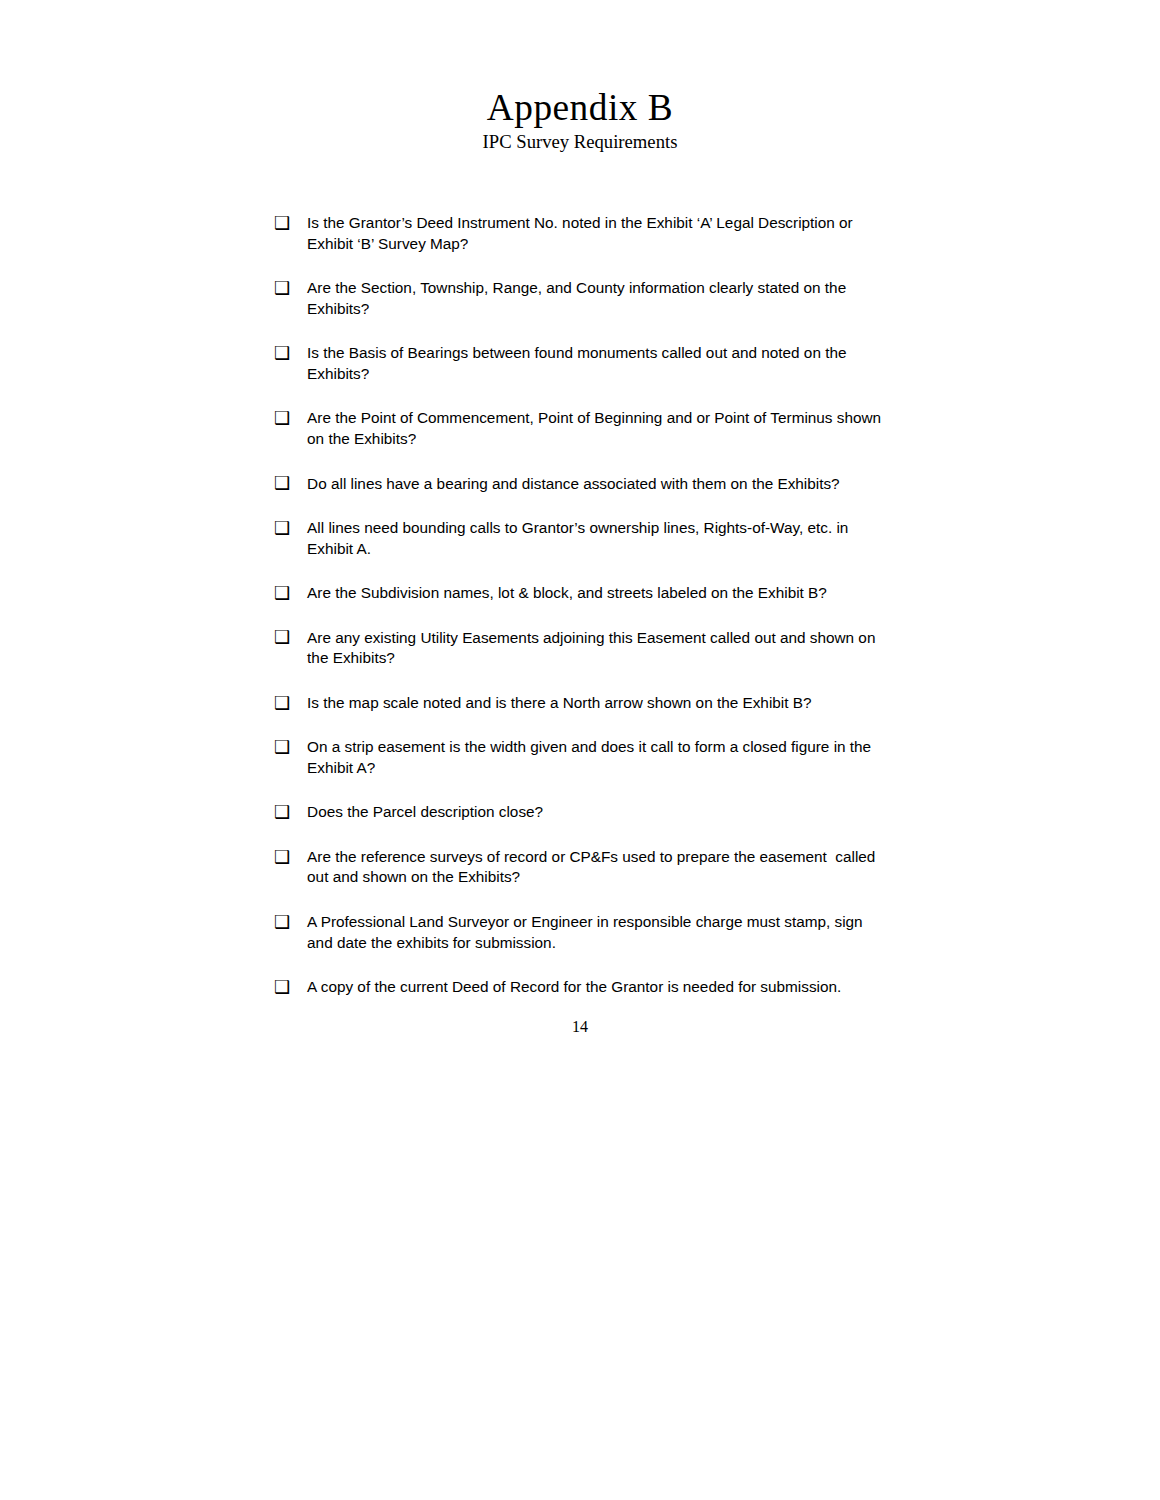Appendix B
IPC Survey Requirements
Is the Grantor’s Deed Instrument No. noted in the Exhibit ‘A’ Legal Description or Exhibit ‘B’ Survey Map?
Are the Section, Township, Range, and County information clearly stated on the Exhibits?
Is the Basis of Bearings between found monuments called out and noted on the Exhibits?
Are the Point of Commencement, Point of Beginning and or Point of Terminus shown on the Exhibits?
Do all lines have a bearing and distance associated with them on the Exhibits?
All lines need bounding calls to Grantor’s ownership lines, Rights-of-Way, etc. in Exhibit A.
Are the Subdivision names, lot & block, and streets labeled on the Exhibit B?
Are any existing Utility Easements adjoining this Easement called out and shown on the Exhibits?
Is the map scale noted and is there a North arrow shown on the Exhibit B?
On a strip easement is the width given and does it call to form a closed figure in the Exhibit A?
Does the Parcel description close?
Are the reference surveys of record or CP&Fs used to prepare the easement called out and shown on the Exhibits?
A Professional Land Surveyor or Engineer in responsible charge must stamp, sign and date the exhibits for submission.
A copy of the current Deed of Record for the Grantor is needed for submission.
14